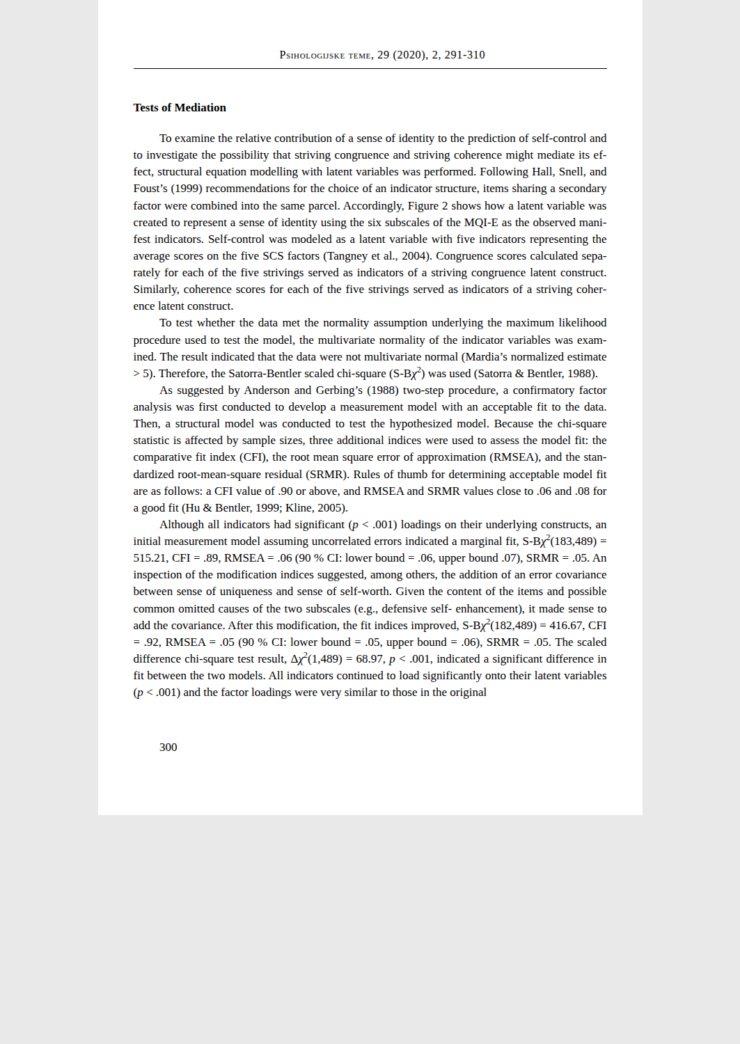Psihologijske teme, 29 (2020), 2, 291-310
Tests of Mediation
To examine the relative contribution of a sense of identity to the prediction of self-control and to investigate the possibility that striving congruence and striving coherence might mediate its effect, structural equation modelling with latent variables was performed. Following Hall, Snell, and Foust’s (1999) recommendations for the choice of an indicator structure, items sharing a secondary factor were combined into the same parcel. Accordingly, Figure 2 shows how a latent variable was created to represent a sense of identity using the six subscales of the MQI-E as the observed manifest indicators. Self-control was modeled as a latent variable with five indicators representing the average scores on the five SCS factors (Tangney et al., 2004). Congruence scores calculated separately for each of the five strivings served as indicators of a striving congruence latent construct. Similarly, coherence scores for each of the five strivings served as indicators of a striving coherence latent construct.
To test whether the data met the normality assumption underlying the maximum likelihood procedure used to test the model, the multivariate normality of the indicator variables was examined. The result indicated that the data were not multivariate normal (Mardia’s normalized estimate > 5). Therefore, the Satorra-Bentler scaled chi-square (S-Bχ2) was used (Satorra & Bentler, 1988).
As suggested by Anderson and Gerbing’s (1988) two-step procedure, a confirmatory factor analysis was first conducted to develop a measurement model with an acceptable fit to the data. Then, a structural model was conducted to test the hypothesized model. Because the chi-square statistic is affected by sample sizes, three additional indices were used to assess the model fit: the comparative fit index (CFI), the root mean square error of approximation (RMSEA), and the standardized root-mean-square residual (SRMR). Rules of thumb for determining acceptable model fit are as follows: a CFI value of .90 or above, and RMSEA and SRMR values close to .06 and .08 for a good fit (Hu & Bentler, 1999; Kline, 2005).
Although all indicators had significant (p < .001) loadings on their underlying constructs, an initial measurement model assuming uncorrelated errors indicated a marginal fit, S-Bχ2(183,489) = 515.21, CFI = .89, RMSEA = .06 (90 % CI: lower bound = .06, upper bound .07), SRMR = .05. An inspection of the modification indices suggested, among others, the addition of an error covariance between sense of uniqueness and sense of self-worth. Given the content of the items and possible common omitted causes of the two subscales (e.g., defensive self- enhancement), it made sense to add the covariance. After this modification, the fit indices improved, S-Bχ2(182,489) = 416.67, CFI = .92, RMSEA = .05 (90 % CI: lower bound = .05, upper bound = .06), SRMR = .05. The scaled difference chi-square test result, Δχ2(1,489) = 68.97, p < .001, indicated a significant difference in fit between the two models. All indicators continued to load significantly onto their latent variables (p < .001) and the factor loadings were very similar to those in the original
300